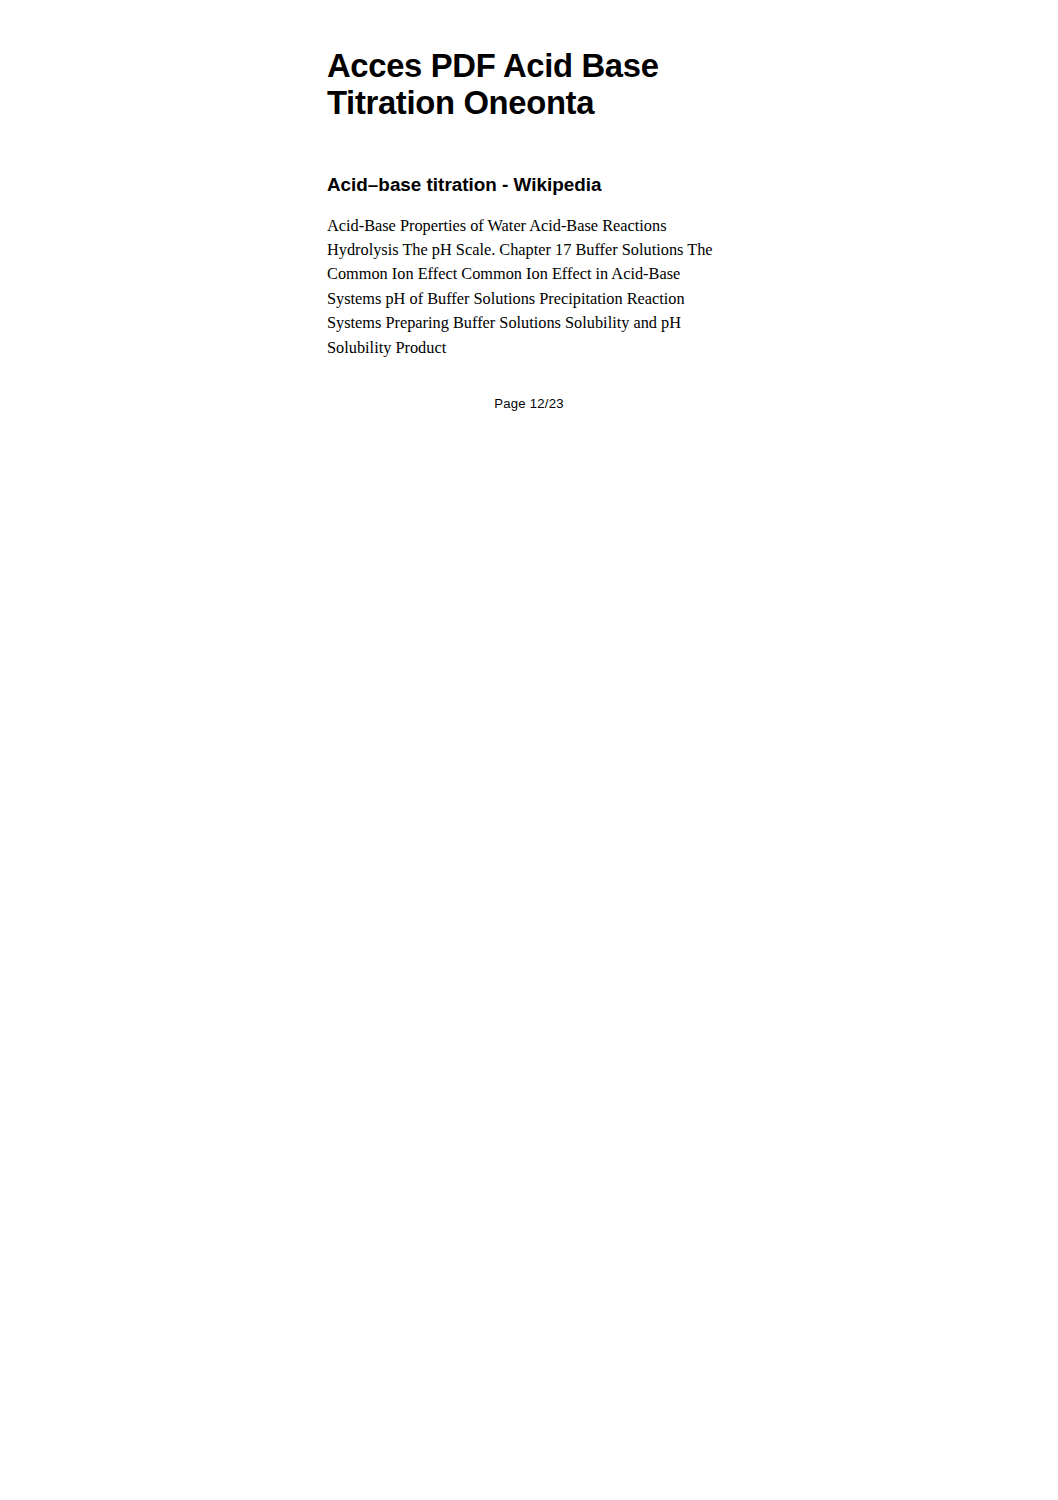Acces PDF Acid Base Titration Oneonta
Acid–base titration - Wikipedia
Acid-Base Properties of Water Acid-Base Reactions Hydrolysis The pH Scale. Chapter 17 Buffer Solutions The Common Ion Effect Common Ion Effect in Acid-Base Systems pH of Buffer Solutions Precipitation Reaction Systems Preparing Buffer Solutions Solubility and pH Solubility Product
Page 12/23